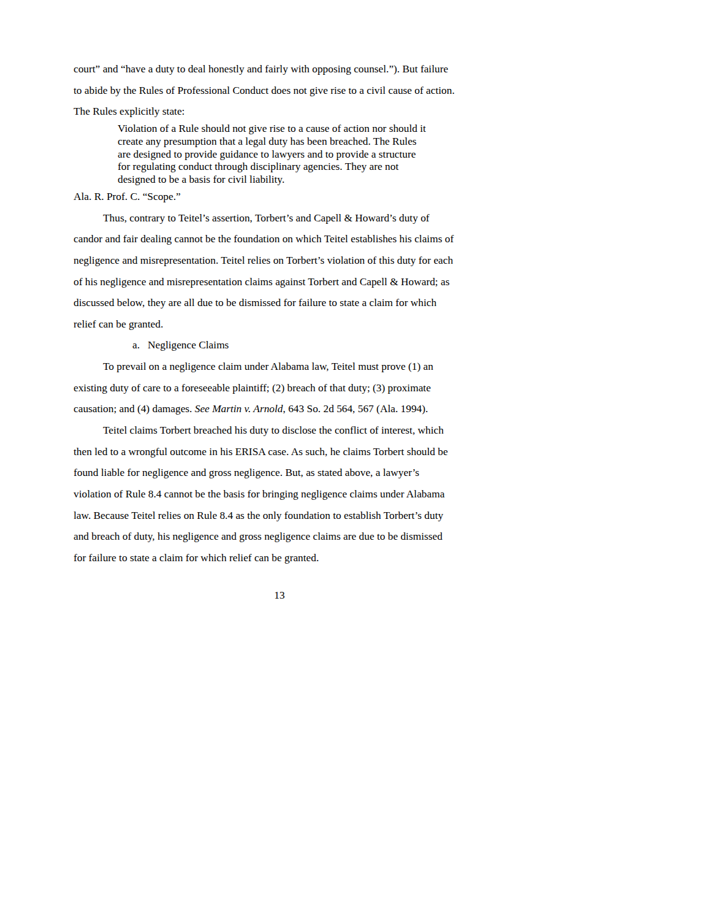court” and “have a duty to deal honestly and fairly with opposing counsel.”). But failure to abide by the Rules of Professional Conduct does not give rise to a civil cause of action. The Rules explicitly state:
Violation of a Rule should not give rise to a cause of action nor should it create any presumption that a legal duty has been breached. The Rules are designed to provide guidance to lawyers and to provide a structure for regulating conduct through disciplinary agencies. They are not designed to be a basis for civil liability.
Ala. R. Prof. C. “Scope.”
Thus, contrary to Teitel’s assertion, Torbert’s and Capell & Howard’s duty of candor and fair dealing cannot be the foundation on which Teitel establishes his claims of negligence and misrepresentation. Teitel relies on Torbert’s violation of this duty for each of his negligence and misrepresentation claims against Torbert and Capell & Howard; as discussed below, they are all due to be dismissed for failure to state a claim for which relief can be granted.
a. Negligence Claims
To prevail on a negligence claim under Alabama law, Teitel must prove (1) an existing duty of care to a foreseeable plaintiff; (2) breach of that duty; (3) proximate causation; and (4) damages. See Martin v. Arnold, 643 So. 2d 564, 567 (Ala. 1994).
Teitel claims Torbert breached his duty to disclose the conflict of interest, which then led to a wrongful outcome in his ERISA case. As such, he claims Torbert should be found liable for negligence and gross negligence. But, as stated above, a lawyer’s violation of Rule 8.4 cannot be the basis for bringing negligence claims under Alabama law. Because Teitel relies on Rule 8.4 as the only foundation to establish Torbert’s duty and breach of duty, his negligence and gross negligence claims are due to be dismissed for failure to state a claim for which relief can be granted.
13